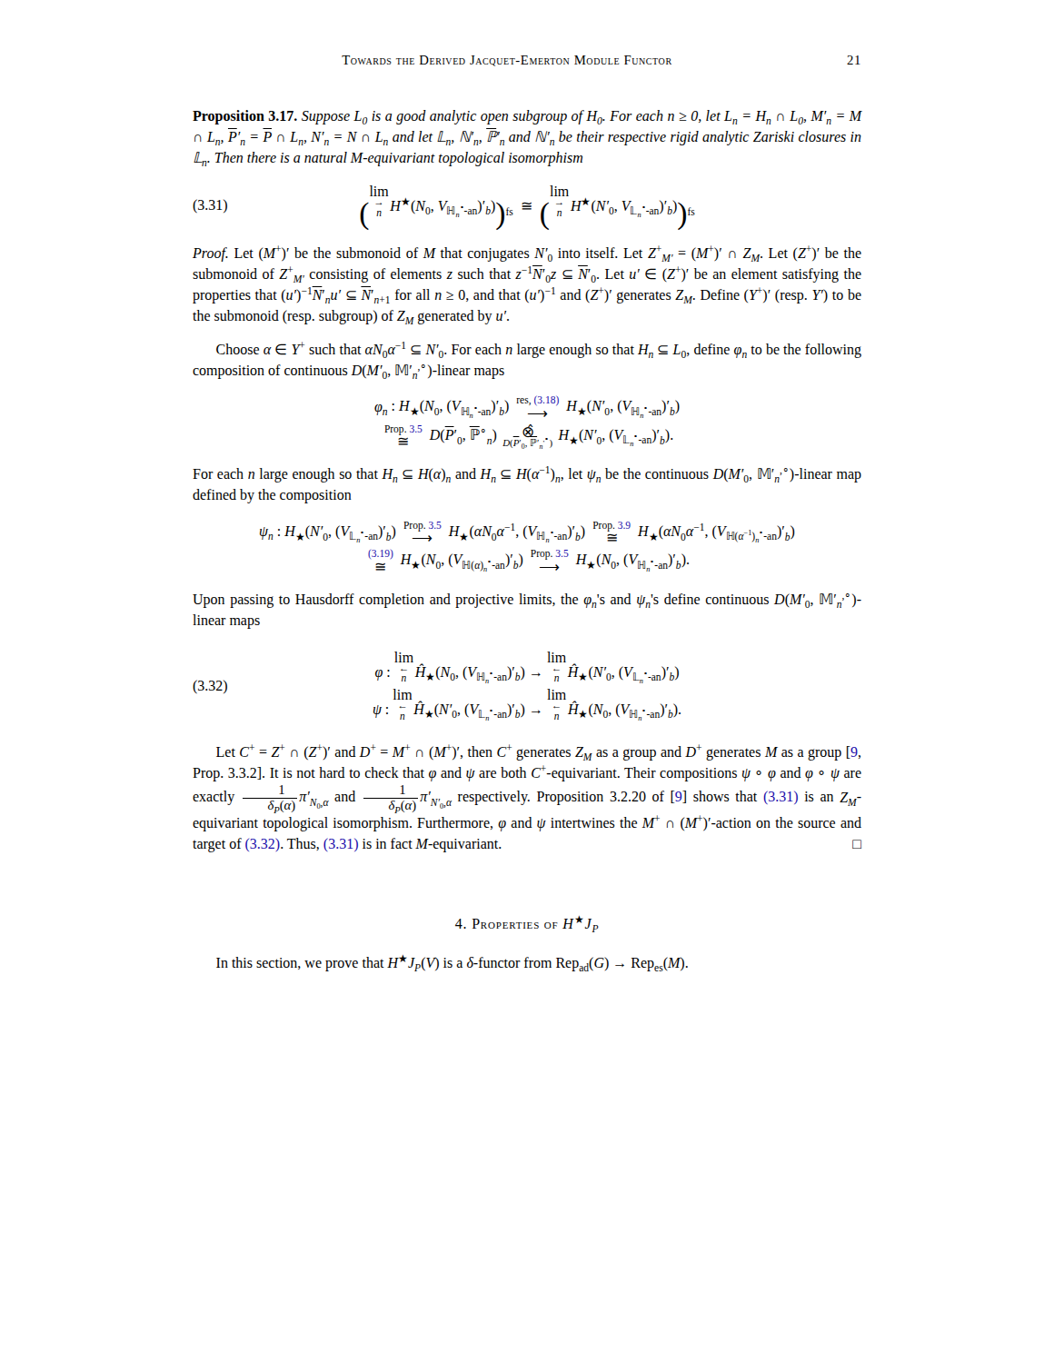Towards the Derived Jacquet-Emerton Module Functor 21
Proposition 3.17. Suppose L0 is a good analytic open subgroup of H0. For each n ≥ 0, let Ln = Hn ∩ L0, M′n = M ∩ Ln, P′n = P ∩ Ln, N′n = N ∩ Ln and let 𝕃n, ℕ′n, ℙ′n and ℕ′n be their respective rigid analytic Zariski closures in 𝕃n. Then there is a natural M-equivariant topological isomorphism
(3.31) (lim→
n H★(N0, Vℍn∘-an)′b)) fs ≅ (lim→
n H★(N′0, V𝕃n∘-an)′b)) fs
Proof. Let (M+)′ be the submonoid of M that conjugates N′0 into itself. Let Z+M′ = (M+)′ ∩ ZM. Let (Z+)′ be the submonoid of Z+M′ consisting of elements z such that z−1N′0z ⊆ N′0. Let u′ ∈ (Z+)′ be an element satisfying the properties that (u′)−1N′nu′ ⊆ N′n+1 for all n ≥ 0, and that (u′)−1 and (Z+)′ generates ZM. Define (Y+)′ (resp. Y′) to be the submonoid (resp. subgroup) of ZM generated by u′.
Choose α ∈ Y+ such that αN0α−1 ⊆ N′0. For each n large enough so that Hn ⊆ L0, define φn to be the following composition of continuous D(M′0, 𝕄′n,∘)-linear maps
φn : H★(N0, (Vℍn∘-an)′b) res, (3.18)⟶ H★(N′0, (Vℍn∘-an)′b) Prop. 3.5≅ D(P′0, ℙ∘n) ⊗̂D(P′0, ℙ′n,∘) H★(N′0, (V𝕃n∘-an)′b).
For each n large enough so that Hn ⊆ H(α)n and Hn ⊆ H(α−1)n, let ψn be the continuous D(M′0, 𝕄′n,∘)-linear map defined by the composition
ψn : H★(N′0, (V𝕃n∘-an)′b) Prop. 3.5⟶ H★(αN0α−1, (Vℍn∘-an)′b) Prop. 3.9≅ H★(αN0α−1, (Vℍ(α−1)n∘-an)′b) (3.19)≅ H★(N0, (Vℍ(α)n∘-an)′b) Prop. 3.5⟶ H★(N0, (Vℍn∘-an)′b).
Upon passing to Hausdorff completion and projective limits, the φn's and ψn's define continuous D(M′0, 𝕄′n,∘)-linear maps
(3.32) φ : lim←
n Ĥ★(N0, (Vℍn∘-an)′b) → lim←
n Ĥ★(N′0, (V𝕃n∘-an)′b) ψ : lim←
n Ĥ★(N′0, (V𝕃n∘-an)′b) → lim←
n Ĥ★(N0, (Vℍn∘-an)′b).
Let C+ = Z+ ∩ (Z+)′ and D+ = M+ ∩ (M+)′, then C+ generates ZM as a group and D+ generates M as a group [9, Prop. 3.3.2]. It is not hard to check that φ and ψ are both C+-equivariant. Their compositions ψ ∘ φ and φ ∘ ψ are exactly 1 δP(α) π′N0,α and 1 δP(α) π′N′0,α respectively. Proposition 3.2.20 of [9] shows that (3.31) is an ZM-equivariant topological isomorphism. Furthermore, φ and ψ intertwines the M+ ∩ (M+)′-action on the source and target of (3.32). Thus, (3.31) is in fact M-equivariant. □
4. Properties of H★JP
In this section, we prove that H★JP(V) is a δ-functor from Repad(G) → Repes(M).